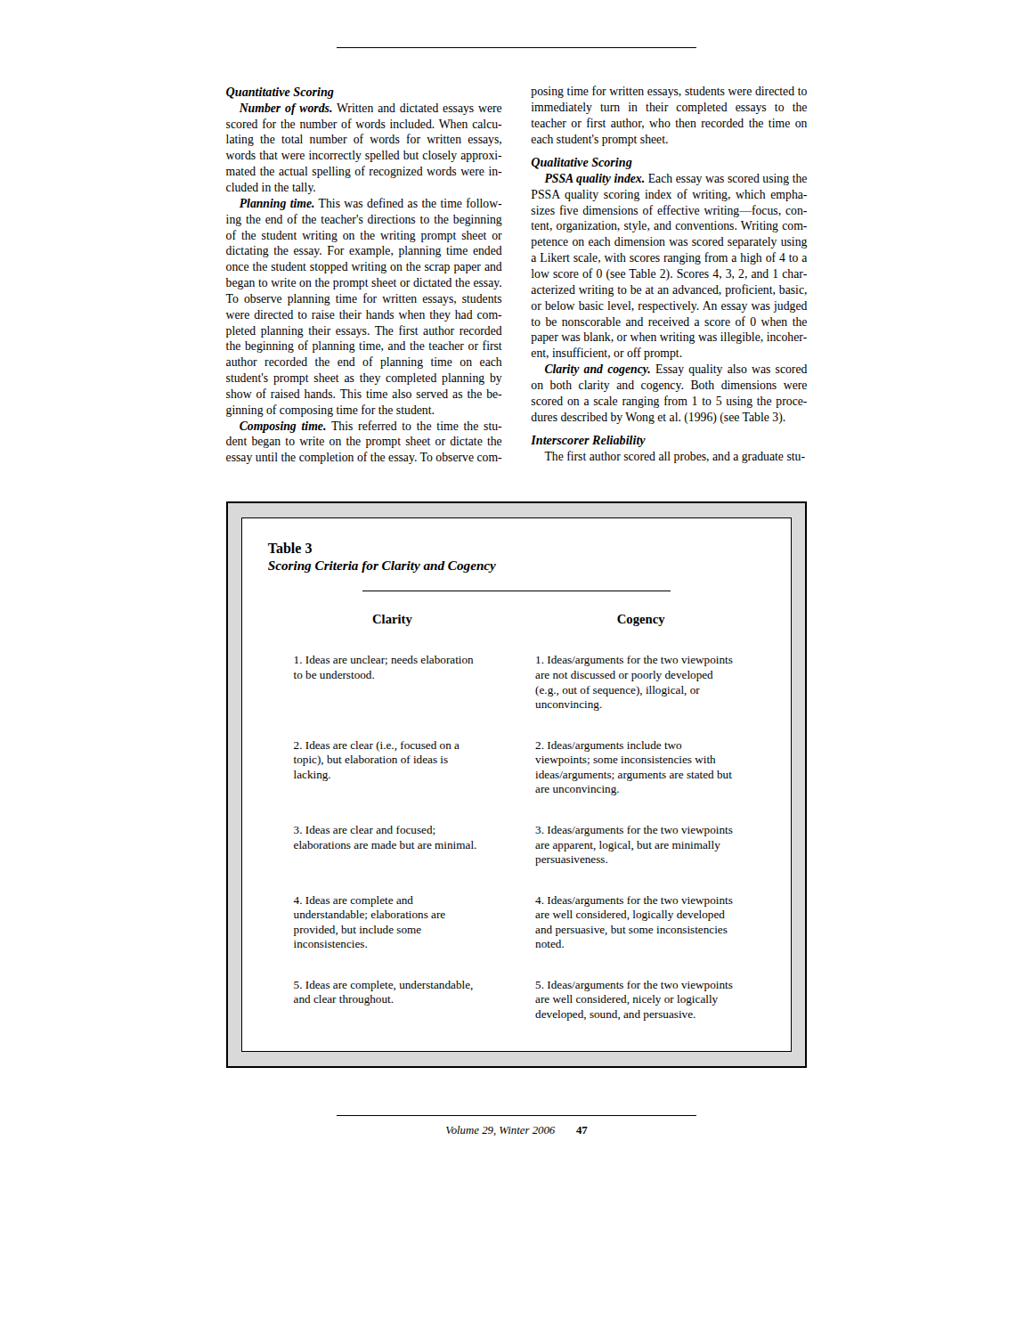Quantitative Scoring
Number of words. Written and dictated essays were scored for the number of words included. When calculating the total number of words for written essays, words that were incorrectly spelled but closely approximated the actual spelling of recognized words were included in the tally.
Planning time. This was defined as the time following the end of the teacher's directions to the beginning of the student writing on the writing prompt sheet or dictating the essay. For example, planning time ended once the student stopped writing on the scrap paper and began to write on the prompt sheet or dictated the essay. To observe planning time for written essays, students were directed to raise their hands when they had completed planning their essays. The first author recorded the beginning of planning time, and the teacher or first author recorded the end of planning time on each student's prompt sheet as they completed planning by show of raised hands. This time also served as the beginning of composing time for the student.
Composing time. This referred to the time the student began to write on the prompt sheet or dictate the essay until the completion of the essay. To observe composing time for written essays, students were directed to immediately turn in their completed essays to the teacher or first author, who then recorded the time on each student's prompt sheet.
Qualitative Scoring
PSSA quality index. Each essay was scored using the PSSA quality scoring index of writing, which emphasizes five dimensions of effective writing—focus, content, organization, style, and conventions. Writing competence on each dimension was scored separately using a Likert scale, with scores ranging from a high of 4 to a low score of 0 (see Table 2). Scores 4, 3, 2, and 1 characterized writing to be at an advanced, proficient, basic, or below basic level, respectively. An essay was judged to be nonscorable and received a score of 0 when the paper was blank, or when writing was illegible, incoherent, insufficient, or off prompt.
Clarity and cogency. Essay quality also was scored on both clarity and cogency. Both dimensions were scored on a scale ranging from 1 to 5 using the procedures described by Wong et al. (1996) (see Table 3).
Interscorer Reliability
The first author scored all probes, and a graduate stu-
Table 3
Scoring Criteria for Clarity and Cogency
| Clarity | Cogency |
| --- | --- |
| 1. Ideas are unclear; needs elaboration to be understood. | 1. Ideas/arguments for the two viewpoints are not discussed or poorly developed (e.g., out of sequence), illogical, or unconvincing. |
| 2. Ideas are clear (i.e., focused on a topic), but elaboration of ideas is lacking. | 2. Ideas/arguments include two viewpoints; some inconsistencies with ideas/arguments; arguments are stated but are unconvincing. |
| 3. Ideas are clear and focused; elaborations are made but are minimal. | 3. Ideas/arguments for the two viewpoints are apparent, logical, but are minimally persuasiveness. |
| 4. Ideas are complete and understandable; elaborations are provided, but include some inconsistencies. | 4. Ideas/arguments for the two viewpoints are well considered, logically developed and persuasive, but some inconsistencies noted. |
| 5. Ideas are complete, understandable, and clear throughout. | 5. Ideas/arguments for the two viewpoints are well considered, nicely or logically developed, sound, and persuasive. |
Volume 29, Winter 2006 47